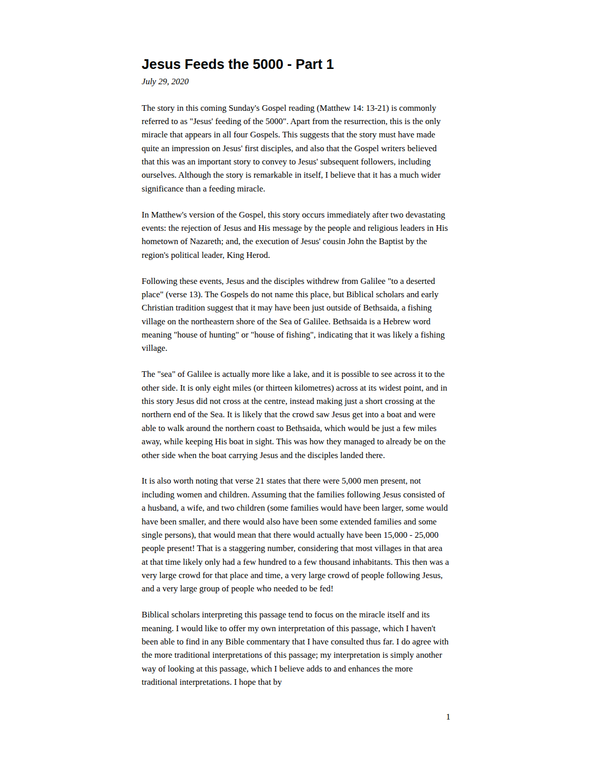Jesus Feeds the 5000 - Part 1
July 29, 2020
The story in this coming Sunday's Gospel reading (Matthew 14: 13-21) is commonly referred to as "Jesus' feeding of the 5000". Apart from the resurrection, this is the only miracle that appears in all four Gospels. This suggests that the story must have made quite an impression on Jesus' first disciples, and also that the Gospel writers believed that this was an important story to convey to Jesus' subsequent followers, including ourselves. Although the story is remarkable in itself, I believe that it has a much wider significance than a feeding miracle.
In Matthew's version of the Gospel, this story occurs immediately after two devastating events: the rejection of Jesus and His message by the people and religious leaders in His hometown of Nazareth; and, the execution of Jesus' cousin John the Baptist by the region's political leader, King Herod.
Following these events, Jesus and the disciples withdrew from Galilee "to a deserted place" (verse 13). The Gospels do not name this place, but Biblical scholars and early Christian tradition suggest that it may have been just outside of Bethsaida, a fishing village on the northeastern shore of the Sea of Galilee. Bethsaida is a Hebrew word meaning "house of hunting" or "house of fishing", indicating that it was likely a fishing village.
The "sea" of Galilee is actually more like a lake, and it is possible to see across it to the other side. It is only eight miles (or thirteen kilometres) across at its widest point, and in this story Jesus did not cross at the centre, instead making just a short crossing at the northern end of the Sea. It is likely that the crowd saw Jesus get into a boat and were able to walk around the northern coast to Bethsaida, which would be just a few miles away, while keeping His boat in sight. This was how they managed to already be on the other side when the boat carrying Jesus and the disciples landed there.
It is also worth noting that verse 21 states that there were 5,000 men present, not including women and children. Assuming that the families following Jesus consisted of a husband, a wife, and two children (some families would have been larger, some would have been smaller, and there would also have been some extended families and some single persons), that would mean that there would actually have been 15,000 - 25,000 people present! That is a staggering number, considering that most villages in that area at that time likely only had a few hundred to a few thousand inhabitants. This then was a very large crowd for that place and time, a very large crowd of people following Jesus, and a very large group of people who needed to be fed!
Biblical scholars interpreting this passage tend to focus on the miracle itself and its meaning. I would like to offer my own interpretation of this passage, which I haven't been able to find in any Bible commentary that I have consulted thus far. I do agree with the more traditional interpretations of this passage; my interpretation is simply another way of looking at this passage, which I believe adds to and enhances the more traditional interpretations. I hope that by
1